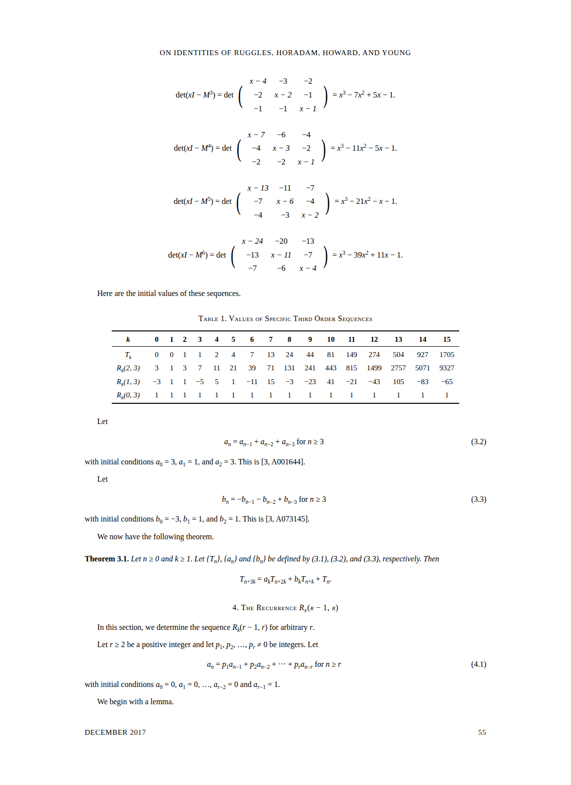ON IDENTITIES OF RUGGLES, HORADAM, HOWARD, AND YOUNG
det(xI − M3) = det (
| x − 4 | −3 | −2 |
| −2 | x − 2 | −1 |
| −1 | −1 | x − 1 |
) = x3 − 7x2 + 5x − 1.
det(xI − M4) = det (
| x − 7 | −6 | −4 |
| −4 | x − 3 | −2 |
| −2 | −2 | x − 1 |
) = x3 − 11x2 − 5x − 1.
det(xI − M5) = det (
| x − 13 | −11 | −7 |
| −7 | x − 6 | −4 |
| −4 | −3 | x − 2 |
) = x3 − 21x2 − x − 1.
det(xI − M6) = det (
| x − 24 | −20 | −13 |
| −13 | x − 11 | −7 |
| −7 | −6 | x − 4 |
) = x3 − 39x2 + 11x − 1.
Here are the initial values of these sequences.
Table 1. Values of Specific Third Order Sequences
| k | 0 | 1 | 2 | 3 | 4 | 5 | 6 | 7 | 8 | 9 | 10 | 11 | 12 | 13 | 14 | 15 |
| --- | --- | --- | --- | --- | --- | --- | --- | --- | --- | --- | --- | --- | --- | --- | --- | --- |
| T k | 0 | 0 | 1 | 1 | 2 | 4 | 7 | 13 | 24 | 44 | 81 | 149 | 274 | 504 | 927 | 1705 |
| R k (2, 3) | 3 | 1 | 3 | 7 | 11 | 21 | 39 | 71 | 131 | 241 | 443 | 815 | 1499 | 2757 | 5071 | 9327 |
| R k (1, 3) | −3 | 1 | 1 | −5 | 5 | 1 | −11 | 15 | −3 | −23 | 41 | −21 | −43 | 105 | −83 | −65 |
| R k (0, 3) | 1 | 1 | 1 | 1 | 1 | 1 | 1 | 1 | 1 | 1 | 1 | 1 | 1 | 1 | 1 | 1 |
Let
an = an−1 + an−2 + an−3 for n ≥ 3
(3.2)
with initial conditions a0 = 3, a1 = 1, and a2 = 3. This is [3, A001644].
Let
bn = −bn−1 − bn−2 + bn−3 for n ≥ 3
(3.3)
with initial conditions b0 = −3, b1 = 1, and b2 = 1. This is [3, A073145].
We now have the following theorem.
Theorem 3.1. Let n ≥ 0 and k ≥ 1. Let {Tn}, {an} and {bn} be defined by (3.1), (3.2), and (3.3), respectively. Then
Tn+3k = akTn+2k + bkTn+k + Tn.
4. The Recurrence Rk(r − 1, r)
In this section, we determine the sequence Rk(r − 1, r) for arbitrary r.
Let r ≥ 2 be a positive integer and let p1, p2, …, pr ≠ 0 be integers. Let
an = p1an−1 + p2an−2 + ··· + pran−r for n ≥ r
(4.1)
with initial conditions a0 = 0, a1 = 0, …, ar−2 = 0 and ar−1 = 1.
We begin with a lemma.
DECEMBER 2017 55